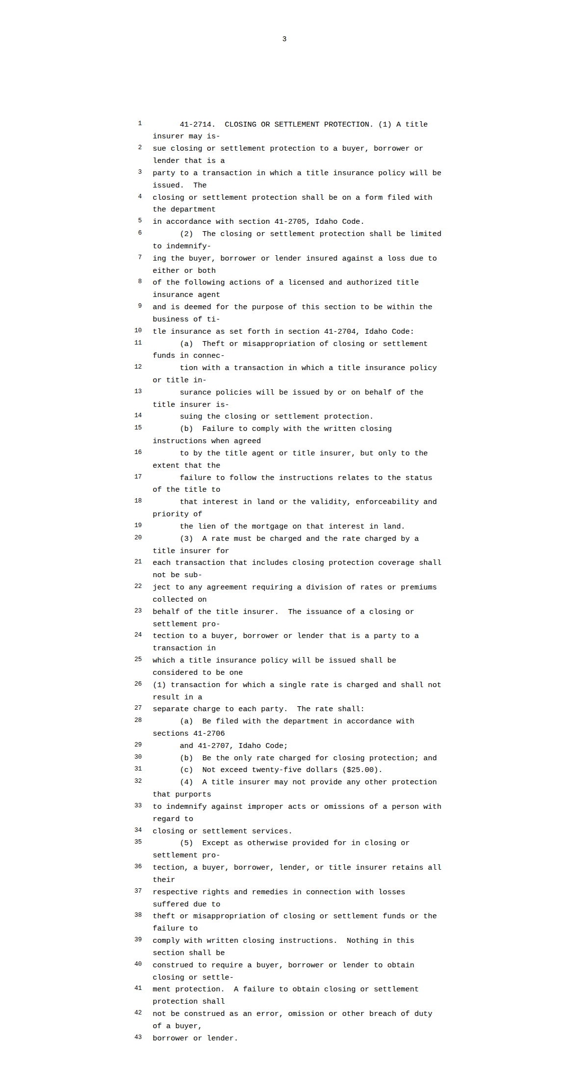3
41-2714. CLOSING OR SETTLEMENT PROTECTION. (1) A title insurer may is-
sue closing or settlement protection to a buyer, borrower or lender that is a
party to a transaction in which a title insurance policy will be issued. The
closing or settlement protection shall be on a form filed with the department
in accordance with section 41-2705, Idaho Code.
(2) The closing or settlement protection shall be limited to indemnify-
ing the buyer, borrower or lender insured against a loss due to either or both
of the following actions of a licensed and authorized title insurance agent
and is deemed for the purpose of this section to be within the business of ti-
tle insurance as set forth in section 41-2704, Idaho Code:
(a) Theft or misappropriation of closing or settlement funds in connec-
tion with a transaction in which a title insurance policy or title in-
surance policies will be issued by or on behalf of the title insurer is-
suing the closing or settlement protection.
(b) Failure to comply with the written closing instructions when agreed
to by the title agent or title insurer, but only to the extent that the
failure to follow the instructions relates to the status of the title to
that interest in land or the validity, enforceability and priority of
the lien of the mortgage on that interest in land.
(3) A rate must be charged and the rate charged by a title insurer for
each transaction that includes closing protection coverage shall not be sub-
ject to any agreement requiring a division of rates or premiums collected on
behalf of the title insurer. The issuance of a closing or settlement pro-
tection to a buyer, borrower or lender that is a party to a transaction in
which a title insurance policy will be issued shall be considered to be one
(1) transaction for which a single rate is charged and shall not result in a
separate charge to each party. The rate shall:
(a) Be filed with the department in accordance with sections 41-2706
and 41-2707, Idaho Code;
(b) Be the only rate charged for closing protection; and
(c) Not exceed twenty-five dollars ($25.00).
(4) A title insurer may not provide any other protection that purports
to indemnify against improper acts or omissions of a person with regard to
closing or settlement services.
(5) Except as otherwise provided for in closing or settlement pro-
tection, a buyer, borrower, lender, or title insurer retains all their
respective rights and remedies in connection with losses suffered due to
theft or misappropriation of closing or settlement funds or the failure to
comply with written closing instructions. Nothing in this section shall be
construed to require a buyer, borrower or lender to obtain closing or settle-
ment protection. A failure to obtain closing or settlement protection shall
not be construed as an error, omission or other breach of duty of a buyer,
borrower or lender.